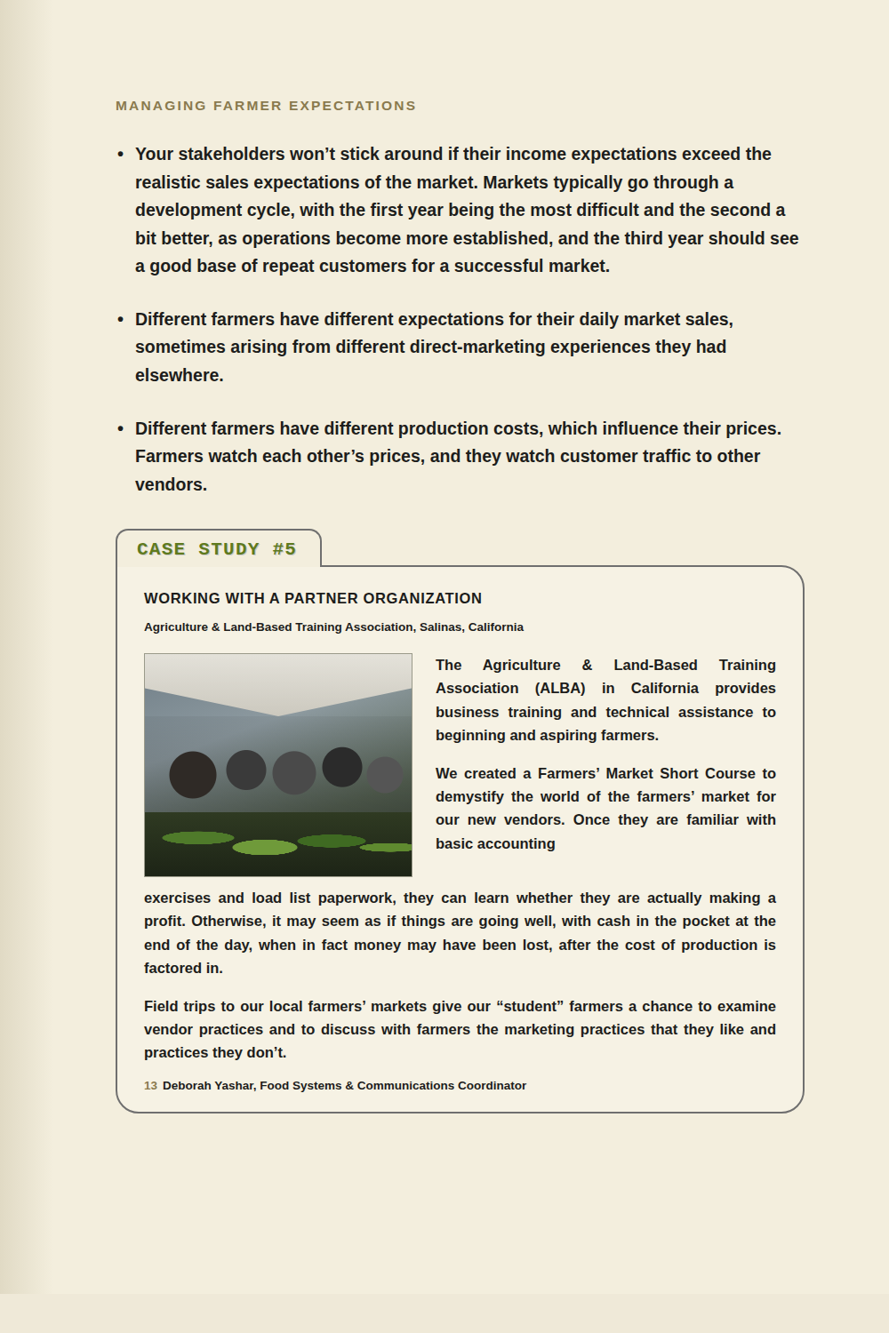Managing Farmer Expectations
Your stakeholders won’t stick around if their income expectations exceed the realistic sales expectations of the market. Markets typically go through a development cycle, with the first year being the most difficult and the second a bit better, as operations become more established, and the third year should see a good base of repeat customers for a successful market.
Different farmers have different expectations for their daily market sales, sometimes arising from different direct-marketing experiences they had elsewhere.
Different farmers have different production costs, which influence their prices. Farmers watch each other’s prices, and they watch customer traffic to other vendors.
CASE STUDY #5
WORKING WITH A PARTNER ORGANIZATION
Agriculture & Land-Based Training Association, Salinas, California
The Agriculture & Land-Based Training Association (ALBA) in California provides business training and technical assistance to beginning and aspiring farmers.
We created a Farmers’ Market Short Course to demystify the world of the farmers’ market for our new vendors. Once they are familiar with basic accounting
exercises and load list paperwork, they can learn whether they are actually making a profit. Otherwise, it may seem as if things are going well, with cash in the pocket at the end of the day, when in fact money may have been lost, after the cost of production is factored in.
Field trips to our local farmers’ markets give our “student” farmers a chance to examine vendor practices and to discuss with farmers the marketing practices that they like and practices they don’t.
13 Deborah Yashar, Food Systems & Communications Coordinator